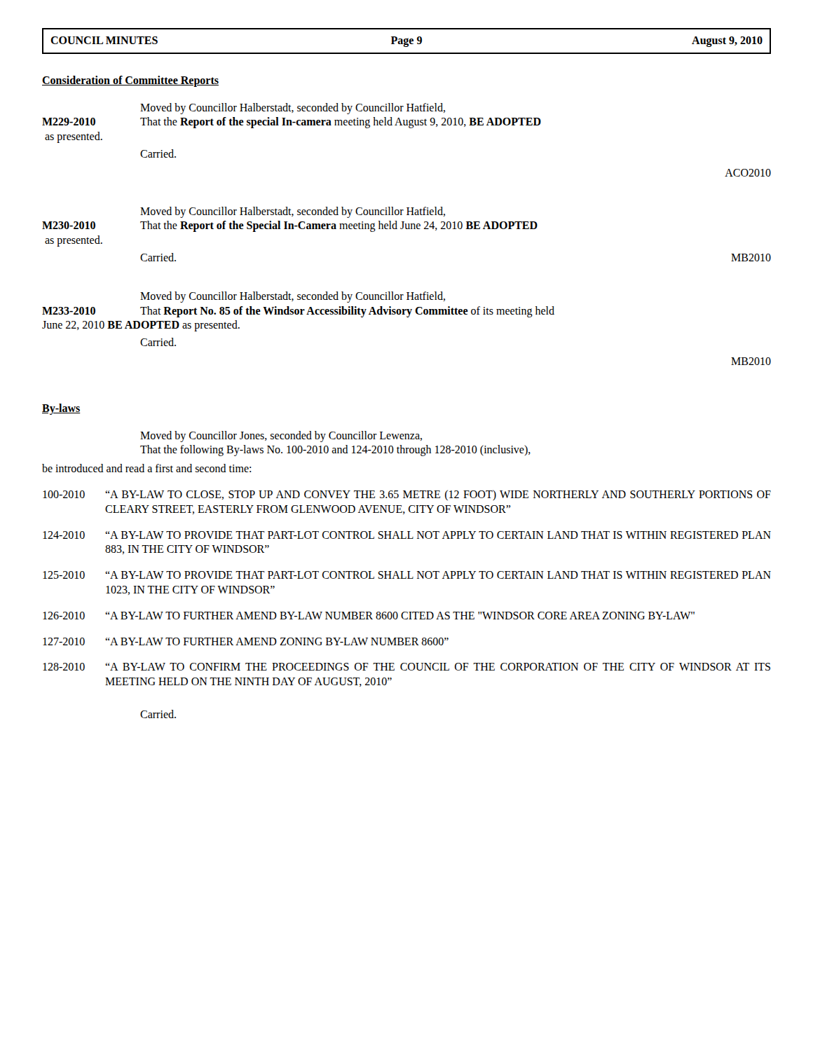COUNCIL MINUTES
Page 9
August 9, 2010
Consideration of Committee Reports
Moved by Councillor Halberstadt, seconded by Councillor Hatfield,
M229-2010 That the Report of the special In-camera meeting held August 9, 2010, BE ADOPTED
as presented.
Carried.
ACO2010
Moved by Councillor Halberstadt, seconded by Councillor Hatfield,
M230-2010 That the Report of the Special In-Camera meeting held June 24, 2010 BE ADOPTED
as presented.
Carried. MB2010
Moved by Councillor Halberstadt, seconded by Councillor Hatfield,
M233-2010 That Report No. 85 of the Windsor Accessibility Advisory Committee of its meeting held
June 22, 2010 BE ADOPTED as presented.
Carried.
MB2010
By-laws
Moved by Councillor Jones, seconded by Councillor Lewenza,
That the following By-laws No. 100-2010 and 124-2010 through 128-2010 (inclusive),
be introduced and read a first and second time:
100-2010
“A BY-LAW TO CLOSE, STOP UP AND CONVEY THE 3.65 METRE (12 FOOT) WIDE NORTHERLY AND SOUTHERLY PORTIONS OF CLEARY STREET, EASTERLY FROM GLENWOOD AVENUE, CITY OF WINDSOR”
124-2010
“A BY-LAW TO PROVIDE THAT PART-LOT CONTROL SHALL NOT APPLY TO CERTAIN LAND THAT IS WITHIN REGISTERED PLAN 883, IN THE CITY OF WINDSOR”
125-2010
“A BY-LAW TO PROVIDE THAT PART-LOT CONTROL SHALL NOT APPLY TO CERTAIN LAND THAT IS WITHIN REGISTERED PLAN 1023, IN THE CITY OF WINDSOR”
126-2010
“A BY-LAW TO FURTHER AMEND BY-LAW NUMBER 8600 CITED AS THE "WINDSOR CORE AREA ZONING BY-LAW"
127-2010
“A BY-LAW TO FURTHER AMEND ZONING BY-LAW NUMBER 8600”
128-2010
“A BY-LAW TO CONFIRM THE PROCEEDINGS OF THE COUNCIL OF THE CORPORATION OF THE CITY OF WINDSOR AT ITS MEETING HELD ON THE NINTH DAY OF AUGUST, 2010”
Carried.